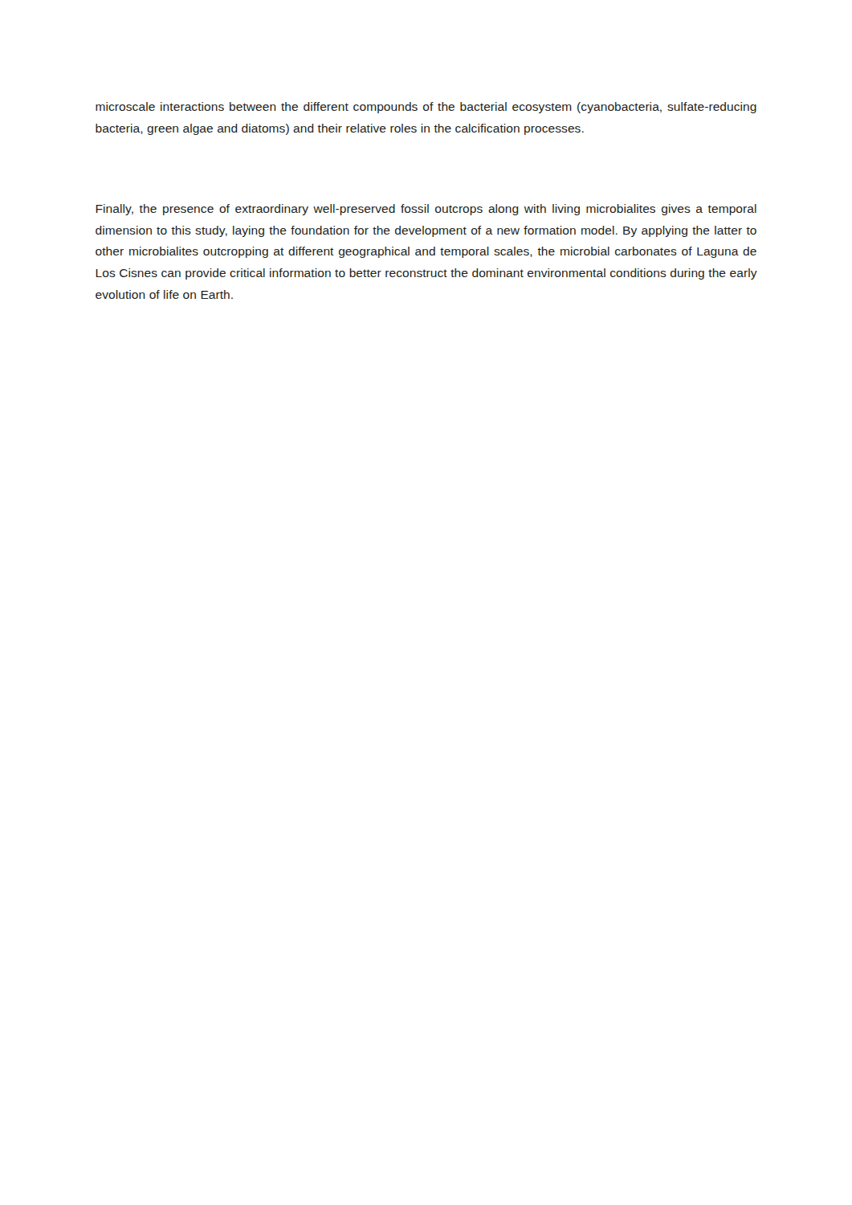microscale interactions between the different compounds of the bacterial ecosystem (cyanobacteria, sulfate-reducing bacteria, green algae and diatoms) and their relative roles in the calcification processes.
Finally, the presence of extraordinary well-preserved fossil outcrops along with living microbialites gives a temporal dimension to this study, laying the foundation for the development of a new formation model. By applying the latter to other microbialites outcropping at different geographical and temporal scales, the microbial carbonates of Laguna de Los Cisnes can provide critical information to better reconstruct the dominant environmental conditions during the early evolution of life on Earth.